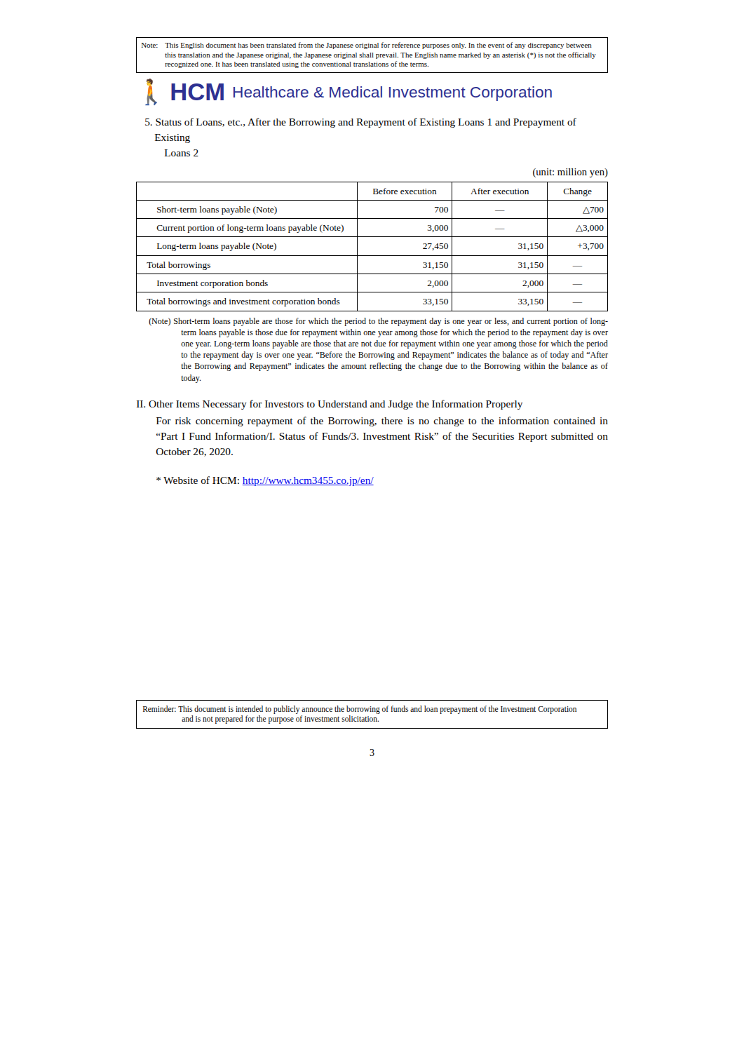| Note: | This English document has been translated from the Japanese original for reference purposes only. In the event of any discrepancy between this translation and the Japanese original, the Japanese original shall prevail. The English name marked by an asterisk (*) is not the officially recognized one. It has been translated using the conventional translations of the terms. |
🚶HCM Healthcare & Medical Investment Corporation
5. Status of Loans, etc., After the Borrowing and Repayment of Existing Loans 1 and Prepayment of Existing Loans 2
(unit: million yen)
| | Before execution | After execution | Change |
| --- | --- | --- | --- |
| Short-term loans payable (Note) | 700 | — | △700 |
| Current portion of long-term loans payable (Note) | 3,000 | — | △3,000 |
| Long-term loans payable (Note) | 27,450 | 31,150 | +3,700 |
| Total borrowings | 31,150 | 31,150 | — |
| Investment corporation bonds | 2,000 | 2,000 | — |
| Total borrowings and investment corporation bonds | 33,150 | 33,150 | — |
(Note) Short-term loans payable are those for which the period to the repayment day is one year or less, and current portion of long-term loans payable is those due for repayment within one year among those for which the period to the repayment day is over one year. Long-term loans payable are those that are not due for repayment within one year among those for which the period to the repayment day is over one year. “Before the Borrowing and Repayment” indicates the balance as of today and “After the Borrowing and Repayment” indicates the amount reflecting the change due to the Borrowing within the balance as of today.
II. Other Items Necessary for Investors to Understand and Judge the Information Properly
For risk concerning repayment of the Borrowing, there is no change to the information contained in “Part I Fund Information/I. Status of Funds/3. Investment Risk” of the Securities Report submitted on October 26, 2020.
* Website of HCM: http://www.hcm3455.co.jp/en/
Reminder: This document is intended to publicly announce the borrowing of funds and loan prepayment of the Investment Corporation
and is not prepared for the purpose of investment solicitation.
3